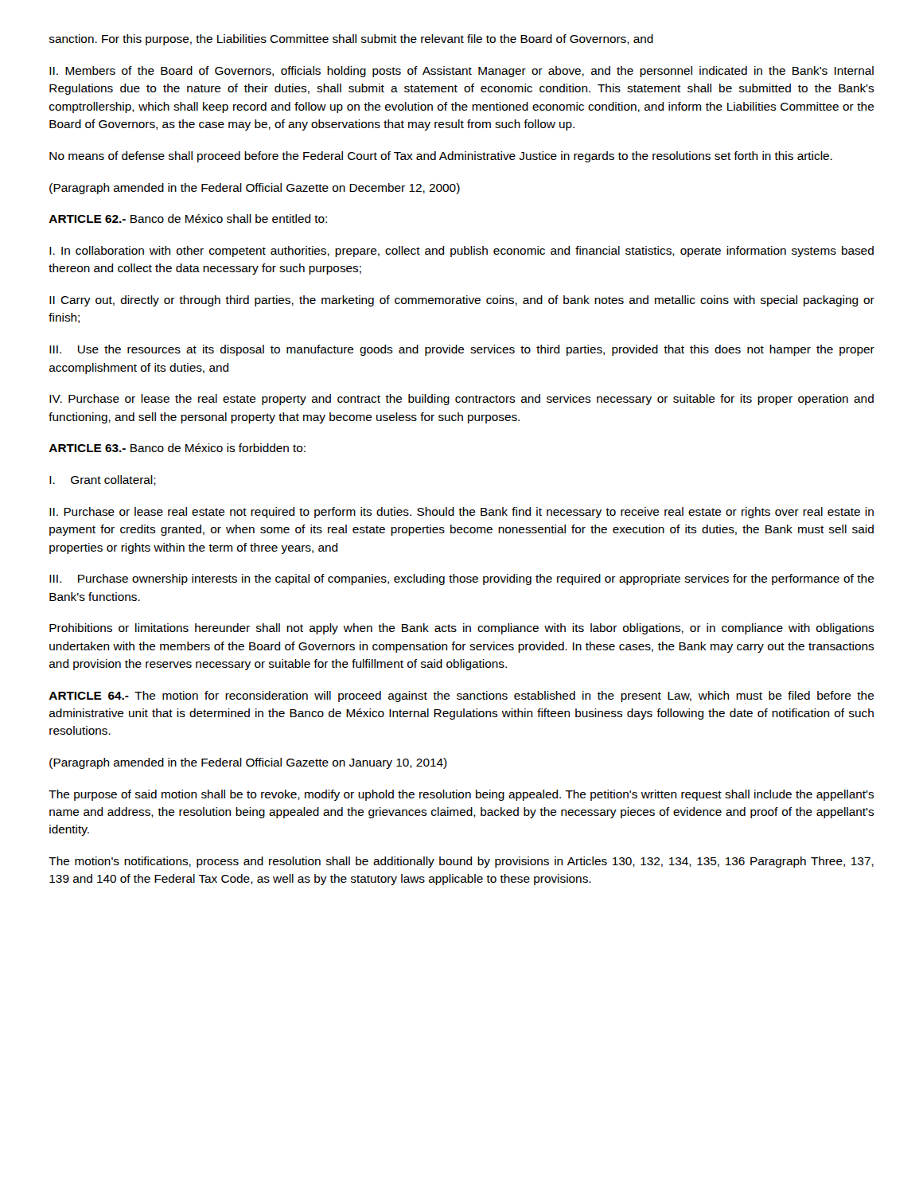sanction. For this purpose, the Liabilities Committee shall submit the relevant file to the Board of Governors, and
II. Members of the Board of Governors, officials holding posts of Assistant Manager or above, and the personnel indicated in the Bank's Internal Regulations due to the nature of their duties, shall submit a statement of economic condition. This statement shall be submitted to the Bank's comptrollership, which shall keep record and follow up on the evolution of the mentioned economic condition, and inform the Liabilities Committee or the Board of Governors, as the case may be, of any observations that may result from such follow up.
No means of defense shall proceed before the Federal Court of Tax and Administrative Justice in regards to the resolutions set forth in this article.
(Paragraph amended in the Federal Official Gazette on December 12, 2000)
ARTICLE 62.- Banco de México shall be entitled to:
I. In collaboration with other competent authorities, prepare, collect and publish economic and financial statistics, operate information systems based thereon and collect the data necessary for such purposes;
II Carry out, directly or through third parties, the marketing of commemorative coins, and of bank notes and metallic coins with special packaging or finish;
III. Use the resources at its disposal to manufacture goods and provide services to third parties, provided that this does not hamper the proper accomplishment of its duties, and
IV. Purchase or lease the real estate property and contract the building contractors and services necessary or suitable for its proper operation and functioning, and sell the personal property that may become useless for such purposes.
ARTICLE 63.- Banco de México is forbidden to:
I. Grant collateral;
II. Purchase or lease real estate not required to perform its duties. Should the Bank find it necessary to receive real estate or rights over real estate in payment for credits granted, or when some of its real estate properties become nonessential for the execution of its duties, the Bank must sell said properties or rights within the term of three years, and
III. Purchase ownership interests in the capital of companies, excluding those providing the required or appropriate services for the performance of the Bank's functions.
Prohibitions or limitations hereunder shall not apply when the Bank acts in compliance with its labor obligations, or in compliance with obligations undertaken with the members of the Board of Governors in compensation for services provided. In these cases, the Bank may carry out the transactions and provision the reserves necessary or suitable for the fulfillment of said obligations.
ARTICLE 64.- The motion for reconsideration will proceed against the sanctions established in the present Law, which must be filed before the administrative unit that is determined in the Banco de México Internal Regulations within fifteen business days following the date of notification of such resolutions.
(Paragraph amended in the Federal Official Gazette on January 10, 2014)
The purpose of said motion shall be to revoke, modify or uphold the resolution being appealed. The petition's written request shall include the appellant's name and address, the resolution being appealed and the grievances claimed, backed by the necessary pieces of evidence and proof of the appellant's identity.
The motion's notifications, process and resolution shall be additionally bound by provisions in Articles 130, 132, 134, 135, 136 Paragraph Three, 137, 139 and 140 of the Federal Tax Code, as well as by the statutory laws applicable to these provisions.